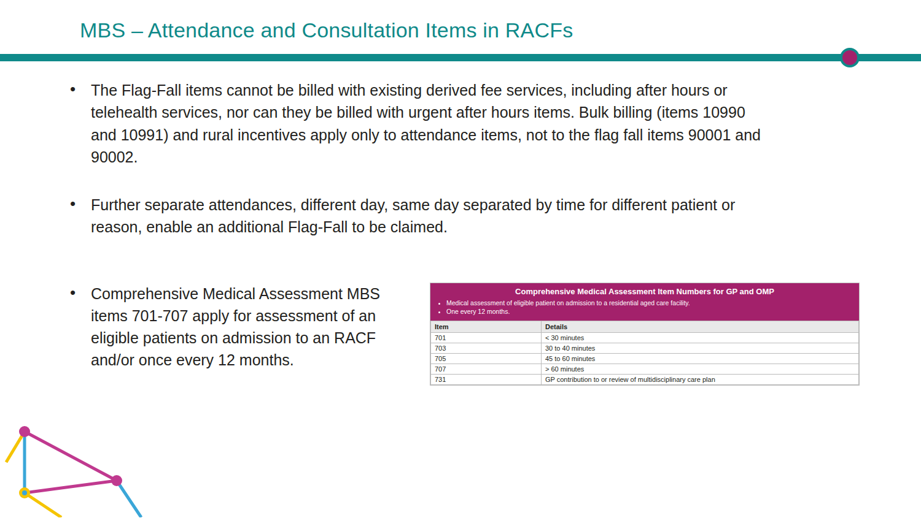MBS – Attendance and Consultation Items in RACFs
The Flag-Fall items cannot be billed with existing derived fee services, including after hours or telehealth services, nor can they be billed with urgent after hours items. Bulk billing (items 10990 and 10991) and rural incentives apply only to attendance items, not to the flag fall items 90001 and 90002.
Further separate attendances, different day, same day separated by time for different patient or reason, enable an additional Flag-Fall to be claimed.
Comprehensive Medical Assessment MBS items 701-707 apply for assessment of an eligible patients on admission to an RACF and/or once every 12 months.
Comprehensive Medical Assessment Item Numbers for GP and OMP
Medical assessment of eligible patient on admission to a residential aged care facility.
One every 12 months.
| Item | Details |
| --- | --- |
| 701 | < 30 minutes |
| 703 | 30 to 40 minutes |
| 705 | 45 to 60 minutes |
| 707 | > 60 minutes |
| 731 | GP contribution to or review of multidisciplinary care plan |